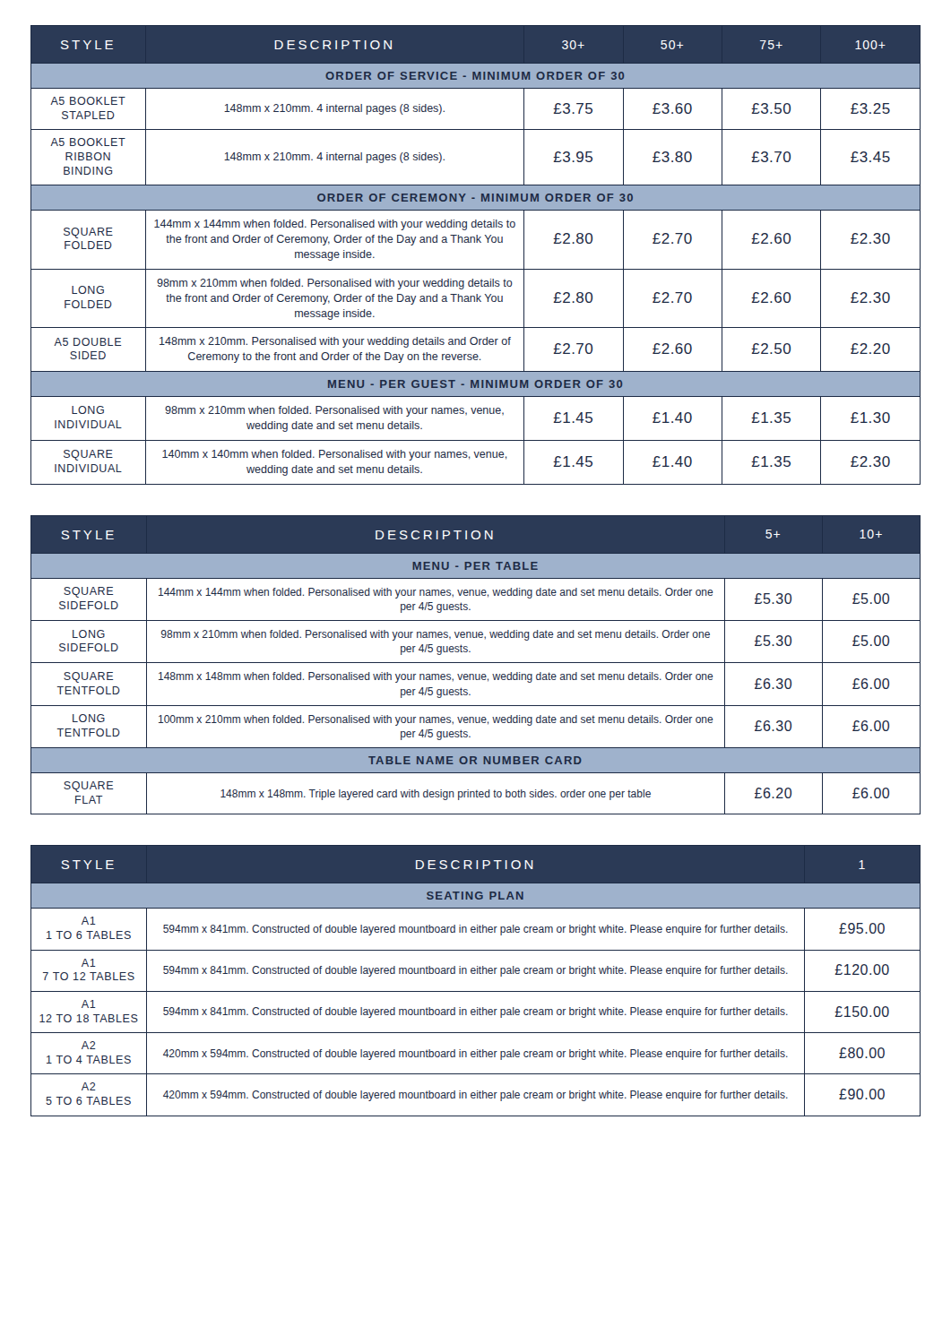| STYLE | DESCRIPTION | 30+ | 50+ | 75+ | 100+ |
| --- | --- | --- | --- | --- | --- |
| ORDER OF SERVICE - MINIMUM ORDER OF 30 |
| A5 BOOKLET STAPLED | 148mm x 210mm. 4 internal pages (8 sides). | £3.75 | £3.60 | £3.50 | £3.25 |
| A5 BOOKLET RIBBON BINDING | 148mm x 210mm. 4 internal pages (8 sides). | £3.95 | £3.80 | £3.70 | £3.45 |
| ORDER OF CEREMONY - MINIMUM ORDER OF 30 |
| SQUARE FOLDED | 144mm x 144mm when folded. Personalised with your wedding details to the front and Order of Ceremony, Order of the Day and a Thank You message inside. | £2.80 | £2.70 | £2.60 | £2.30 |
| LONG FOLDED | 98mm x 210mm when folded. Personalised with your wedding details to the front and Order of Ceremony, Order of the Day and a Thank You message inside. | £2.80 | £2.70 | £2.60 | £2.30 |
| A5 DOUBLE SIDED | 148mm x 210mm. Personalised with your wedding details and Order of Ceremony to the front and Order of the Day on the reverse. | £2.70 | £2.60 | £2.50 | £2.20 |
| MENU - PER GUEST - MINIMUM ORDER OF 30 |
| LONG INDIVIDUAL | 98mm x 210mm when folded. Personalised with your names, venue, wedding date and set menu details. | £1.45 | £1.40 | £1.35 | £1.30 |
| SQUARE INDIVIDUAL | 140mm x 140mm when folded. Personalised with your names, venue, wedding date and set menu details. | £1.45 | £1.40 | £1.35 | £2.30 |
| STYLE | DESCRIPTION | 5+ | 10+ |
| --- | --- | --- | --- |
| MENU - PER TABLE |
| SQUARE SIDEFOLD | 144mm x 144mm when folded. Personalised with your names, venue, wedding date and set menu details. Order one per 4/5 guests. | £5.30 | £5.00 |
| LONG SIDEFOLD | 98mm x 210mm when folded. Personalised with your names, venue, wedding date and set menu details. Order one per 4/5 guests. | £5.30 | £5.00 |
| SQUARE TENTFOLD | 148mm x 148mm when folded. Personalised with your names, venue, wedding date and set menu details. Order one per 4/5 guests. | £6.30 | £6.00 |
| LONG TENTFOLD | 100mm x 210mm when folded. Personalised with your names, venue, wedding date and set menu details. Order one per 4/5 guests. | £6.30 | £6.00 |
| TABLE NAME OR NUMBER CARD |
| SQUARE FLAT | 148mm x 148mm. Triple layered card with design printed to both sides. order one per table | £6.20 | £6.00 |
| STYLE | DESCRIPTION | 1 |
| --- | --- | --- |
| SEATING PLAN |
| A1 1 TO 6 TABLES | 594mm x 841mm. Constructed of double layered mountboard in either pale cream or bright white. Please enquire for further details. | £95.00 |
| A1 7 TO 12 TABLES | 594mm x 841mm. Constructed of double layered mountboard in either pale cream or bright white. Please enquire for further details. | £120.00 |
| A1 12 TO 18 TABLES | 594mm x 841mm. Constructed of double layered mountboard in either pale cream or bright white. Please enquire for further details. | £150.00 |
| A2 1 TO 4 TABLES | 420mm x 594mm. Constructed of double layered mountboard in either pale cream or bright white. Please enquire for further details. | £80.00 |
| A2 5 TO 6 TABLES | 420mm x 594mm. Constructed of double layered mountboard in either pale cream or bright white. Please enquire for further details. | £90.00 |